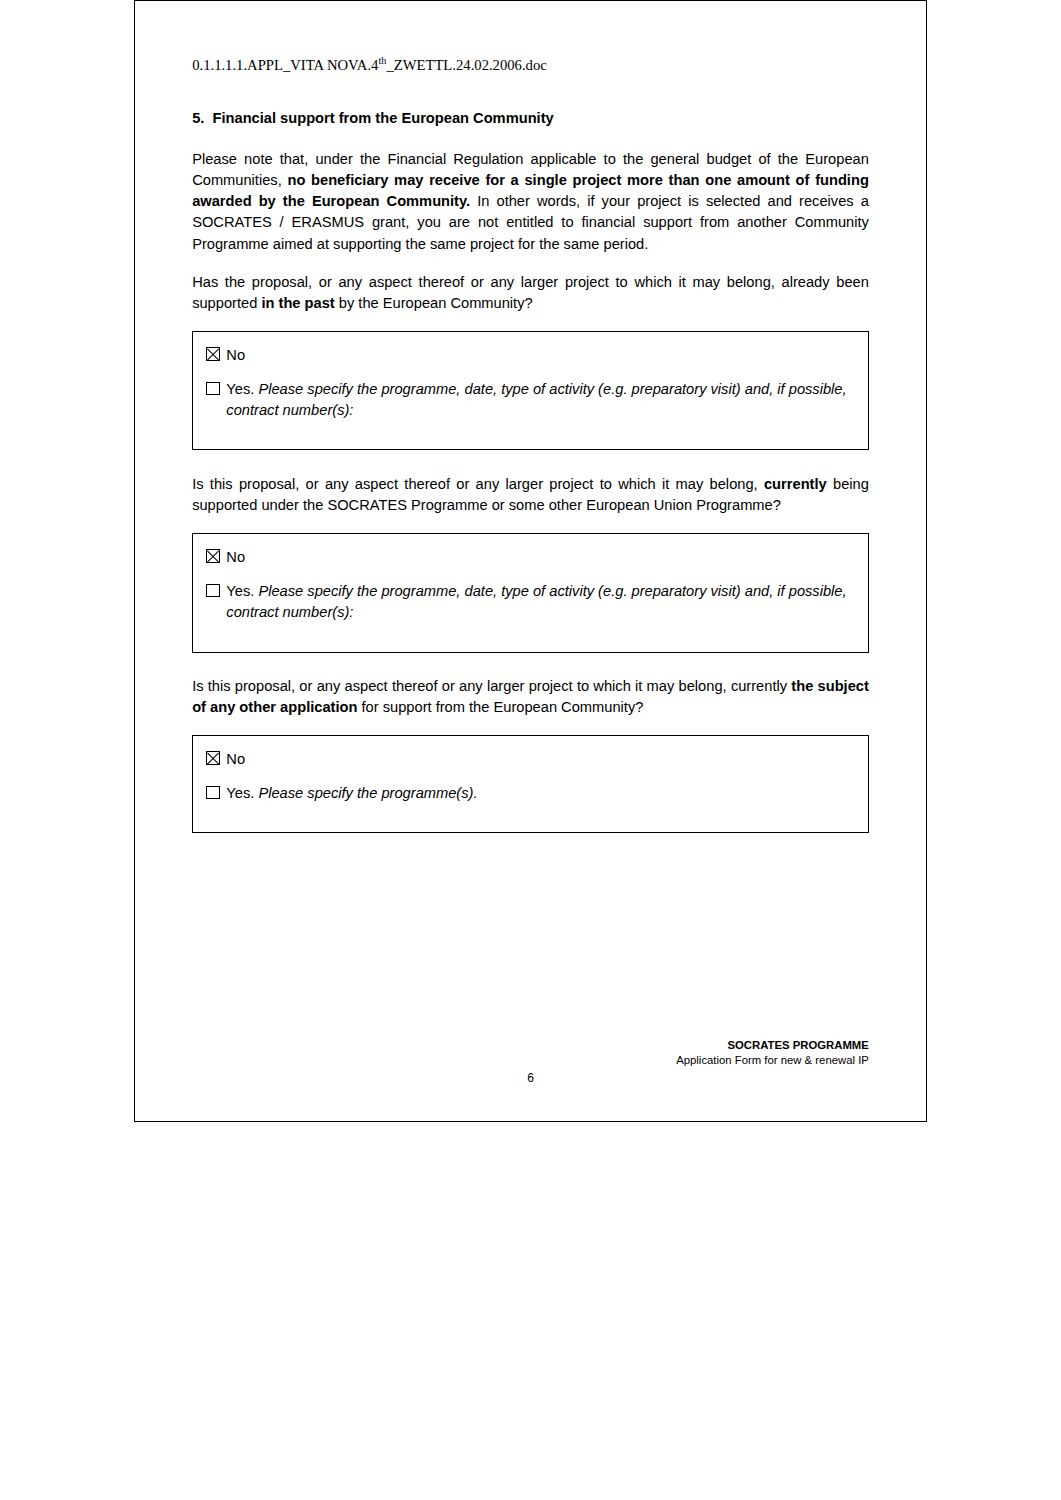0.1.1.1.1.APPL_VITA NOVA.4th_ZWETTL.24.02.2006.doc
5. Financial support from the European Community
Please note that, under the Financial Regulation applicable to the general budget of the European Communities, no beneficiary may receive for a single project more than one amount of funding awarded by the European Community. In other words, if your project is selected and receives a SOCRATES / ERASMUS grant, you are not entitled to financial support from another Community Programme aimed at supporting the same project for the same period.
Has the proposal, or any aspect thereof or any larger project to which it may belong, already been supported in the past by the European Community?
No
Yes. Please specify the programme, date, type of activity (e.g. preparatory visit) and, if possible, contract number(s):
Is this proposal, or any aspect thereof or any larger project to which it may belong, currently being supported under the SOCRATES Programme or some other European Union Programme?
No
Yes. Please specify the programme, date, type of activity (e.g. preparatory visit) and, if possible, contract number(s):
Is this proposal, or any aspect thereof or any larger project to which it may belong, currently the subject of any other application for support from the European Community?
No
Yes. Please specify the programme(s).
SOCRATES PROGRAMME
Application Form for new & renewal IP
6